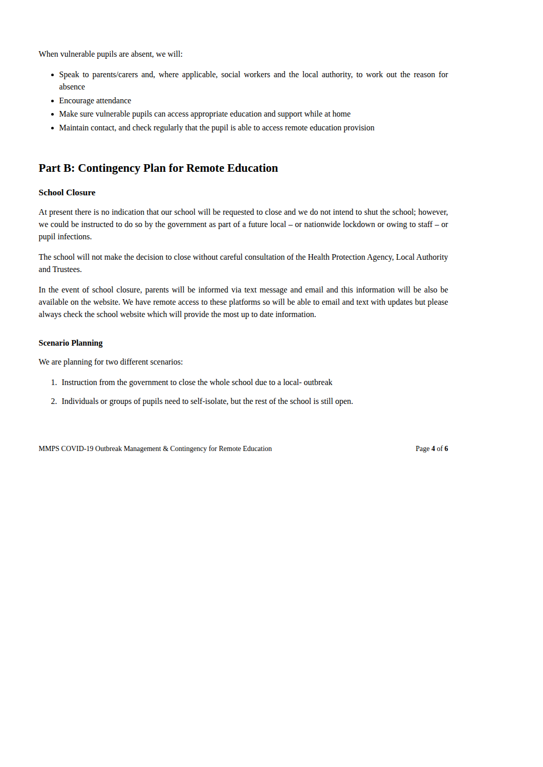When vulnerable pupils are absent, we will:
Speak to parents/carers and, where applicable, social workers and the local authority, to work out the reason for absence
Encourage attendance
Make sure vulnerable pupils can access appropriate education and support while at home
Maintain contact, and check regularly that the pupil is able to access remote education provision
Part B: Contingency Plan for Remote Education
School Closure
At present there is no indication that our school will be requested to close and we do not intend to shut the school; however, we could be instructed to do so by the government as part of a future local – or nationwide lockdown or owing to staff – or pupil infections.
The school will not make the decision to close without careful consultation of the Health Protection Agency, Local Authority and Trustees.
In the event of school closure, parents will be informed via text message and email and this information will be also be available on the website. We have remote access to these platforms so will be able to email and text with updates but please always check the school website which will provide the most up to date information.
Scenario Planning
We are planning for two different scenarios:
Instruction from the government to close the whole school due to a local- outbreak
Individuals or groups of pupils need to self-isolate, but the rest of the school is still open.
MMPS COVID-19 Outbreak Management & Contingency for Remote Education Page 4 of 6